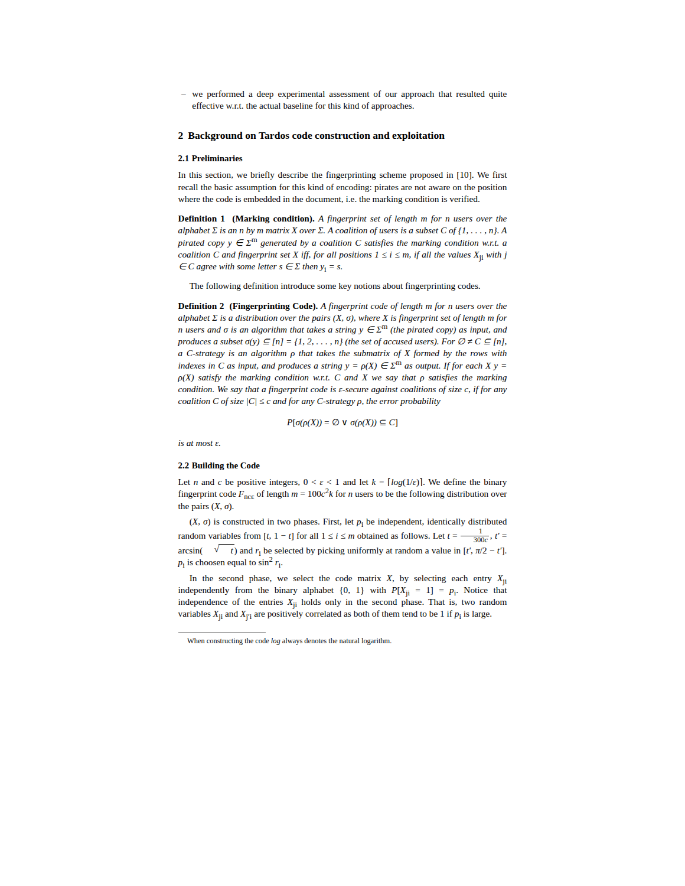we performed a deep experimental assessment of our approach that resulted quite effective w.r.t. the actual baseline for this kind of approaches.
2 Background on Tardos code construction and exploitation
2.1 Preliminaries
In this section, we briefly describe the fingerprinting scheme proposed in [10]. We first recall the basic assumption for this kind of encoding: pirates are not aware on the position where the code is embedded in the document, i.e. the marking condition is verified.
Definition 1 (Marking condition). A fingerprint set of length m for n users over the alphabet Σ is an n by m matrix X over Σ. A coalition of users is a subset C of {1, . . . , n}. A pirated copy y ∈ Σm generated by a coalition C satisfies the marking condition w.r.t. a coalition C and fingerprint set X iff, for all positions 1 ≤ i ≤ m, if all the values Xji with j ∈ C agree with some letter s ∈ Σ then yi = s.
The following definition introduce some key notions about fingerprinting codes.
Definition 2 (Fingerprinting Code). A fingerprint code of length m for n users over the alphabet Σ is a distribution over the pairs (X, σ), where X is fingerprint set of length m for n users and σ is an algorithm that takes a string y ∈ Σm (the pirated copy) as input, and produces a subset σ(y) ⊆ [n] = {1, 2, . . . , n} (the set of accused users). For ∅ ≠ C ⊆ [n], a C-strategy is an algorithm ρ that takes the submatrix of X formed by the rows with indexes in C as input, and produces a string y = ρ(X) ∈ Σm as output. If for each X y = ρ(X) satisfy the marking condition w.r.t. C and X we say that ρ satisfies the marking condition. We say that a fingerprint code is ε-secure against coalitions of size c, if for any coalition C of size |C| ≤ c and for any C-strategy ρ, the error probability
P[σ(ρ(X)) = ∅ ∨ σ(ρ(X)) ⊆ C]
is at most ε.
2.2 Building the Code
Let n and c be positive integers, 0 < ε < 1 and let k = ⌈log(1/ε)⌉. We define the binary fingerprint code Fncε of length m = 100c2k for n users to be the following distribution over the pairs (X, σ).
(X, σ) is constructed in two phases. First, let pi be independent, identically distributed random variables from [t, 1 − t] for all 1 ≤ i ≤ m obtained as follows. Let t = 1300c, t′ = arcsin(t) and ri be selected by picking uniformly at random a value in [t′, π/2 − t′]. pi is choosen equal to sin2 ri.
In the second phase, we select the code matrix X, by selecting each entry Xji independently from the binary alphabet {0, 1} with P[Xji = 1] = pi. Notice that independence of the entries Xji holds only in the second phase. That is, two random variables Xji and Xj′i are positively correlated as both of them tend to be 1 if pi is large.
When constructing the code log always denotes the natural logarithm.